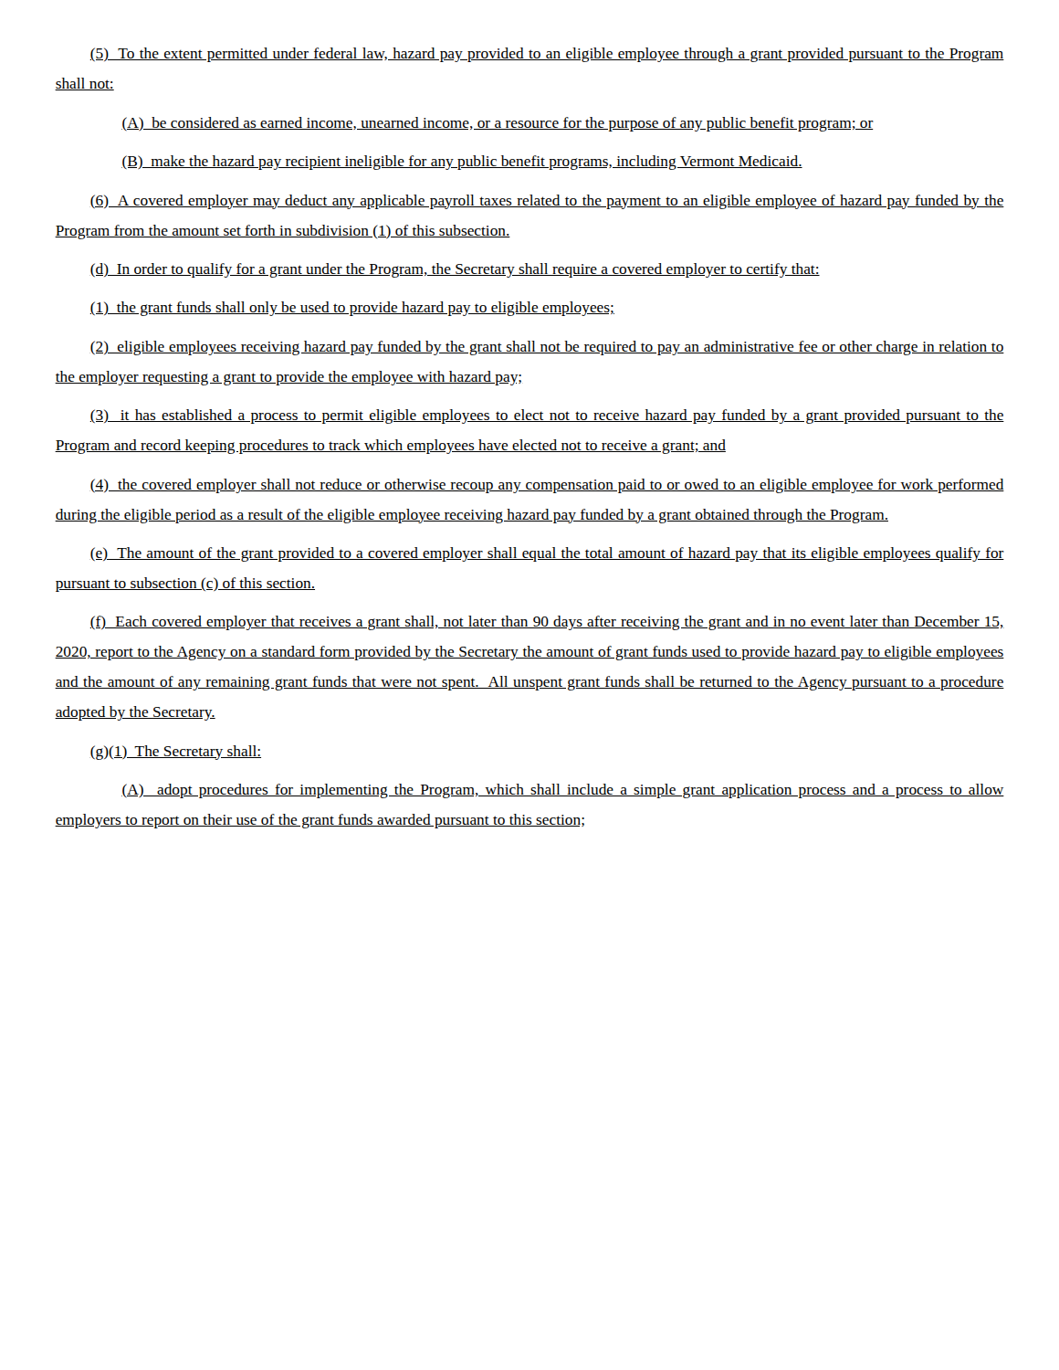(5) To the extent permitted under federal law, hazard pay provided to an eligible employee through a grant provided pursuant to the Program shall not:
(A) be considered as earned income, unearned income, or a resource for the purpose of any public benefit program; or
(B) make the hazard pay recipient ineligible for any public benefit programs, including Vermont Medicaid.
(6) A covered employer may deduct any applicable payroll taxes related to the payment to an eligible employee of hazard pay funded by the Program from the amount set forth in subdivision (1) of this subsection.
(d) In order to qualify for a grant under the Program, the Secretary shall require a covered employer to certify that:
(1) the grant funds shall only be used to provide hazard pay to eligible employees;
(2) eligible employees receiving hazard pay funded by the grant shall not be required to pay an administrative fee or other charge in relation to the employer requesting a grant to provide the employee with hazard pay;
(3) it has established a process to permit eligible employees to elect not to receive hazard pay funded by a grant provided pursuant to the Program and record keeping procedures to track which employees have elected not to receive a grant; and
(4) the covered employer shall not reduce or otherwise recoup any compensation paid to or owed to an eligible employee for work performed during the eligible period as a result of the eligible employee receiving hazard pay funded by a grant obtained through the Program.
(e) The amount of the grant provided to a covered employer shall equal the total amount of hazard pay that its eligible employees qualify for pursuant to subsection (c) of this section.
(f) Each covered employer that receives a grant shall, not later than 90 days after receiving the grant and in no event later than December 15, 2020, report to the Agency on a standard form provided by the Secretary the amount of grant funds used to provide hazard pay to eligible employees and the amount of any remaining grant funds that were not spent. All unspent grant funds shall be returned to the Agency pursuant to a procedure adopted by the Secretary.
(g)(1) The Secretary shall:
(A) adopt procedures for implementing the Program, which shall include a simple grant application process and a process to allow employers to report on their use of the grant funds awarded pursuant to this section;